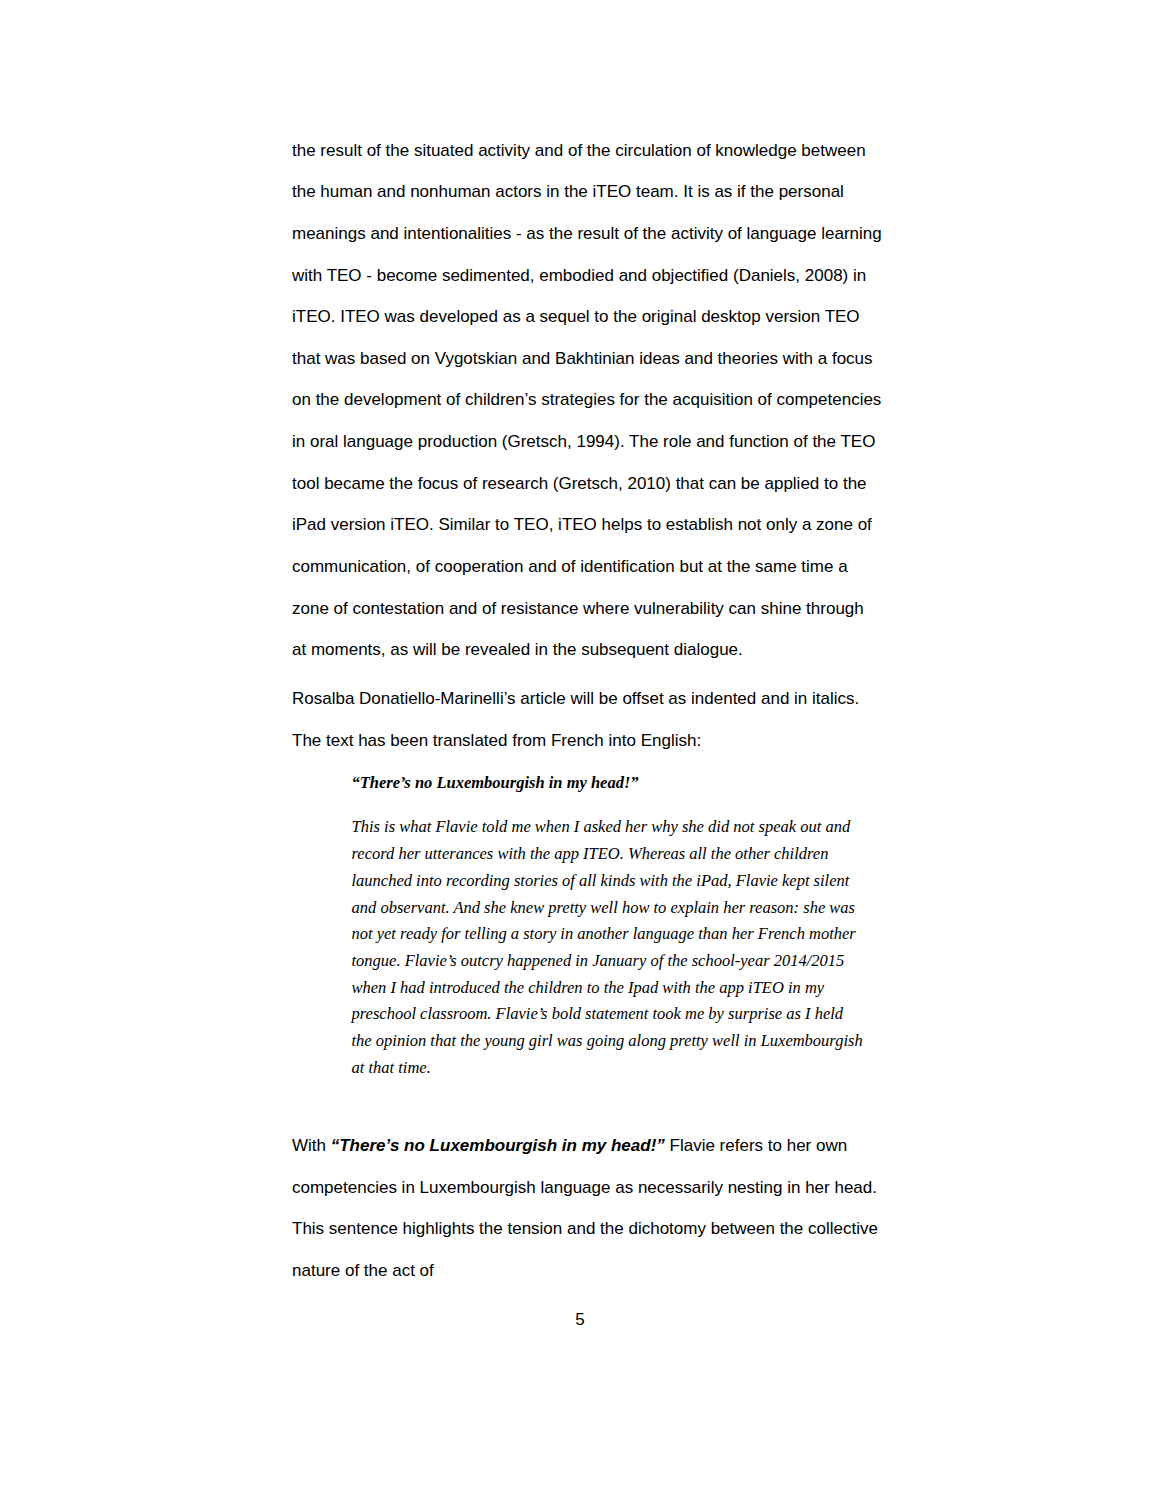the result of the situated activity and of the circulation of knowledge between the human and nonhuman actors in the iTEO team. It is as if the personal meanings and intentionalities - as the result of the activity of language learning with TEO - become sedimented, embodied and objectified (Daniels, 2008) in iTEO. ITEO was developed as a sequel to the original desktop version TEO that was based on Vygotskian and Bakhtinian ideas and theories with a focus on the development of children’s strategies for the acquisition of competencies in oral language production (Gretsch, 1994). The role and function of the TEO tool became the focus of research (Gretsch, 2010) that can be applied to the iPad version iTEO. Similar to TEO, iTEO helps to establish not only a zone of communication, of cooperation and of identification but at the same time a zone of contestation and of resistance where vulnerability can shine through at moments, as will be revealed in the subsequent dialogue.
Rosalba Donatiello-Marinelli’s article will be offset as indented and in italics. The text has been translated from French into English:
“There’s no Luxembourgish in my head!”
This is what Flavie told me when I asked her why she did not speak out and record her utterances with the app ITEO. Whereas all the other children launched into recording stories of all kinds with the iPad, Flavie kept silent and observant. And she knew pretty well how to explain her reason: she was not yet ready for telling a story in another language than her French mother tongue. Flavie’s outcry happened in January of the school-year 2014/2015 when I had introduced the children to the Ipad with the app iTEO in my preschool classroom. Flavie’s bold statement took me by surprise as I held the opinion that the young girl was going along pretty well in Luxembourgish at that time.
With “There’s no Luxembourgish in my head!” Flavie refers to her own competencies in Luxembourgish language as necessarily nesting in her head. This sentence highlights the tension and the dichotomy between the collective nature of the act of
5